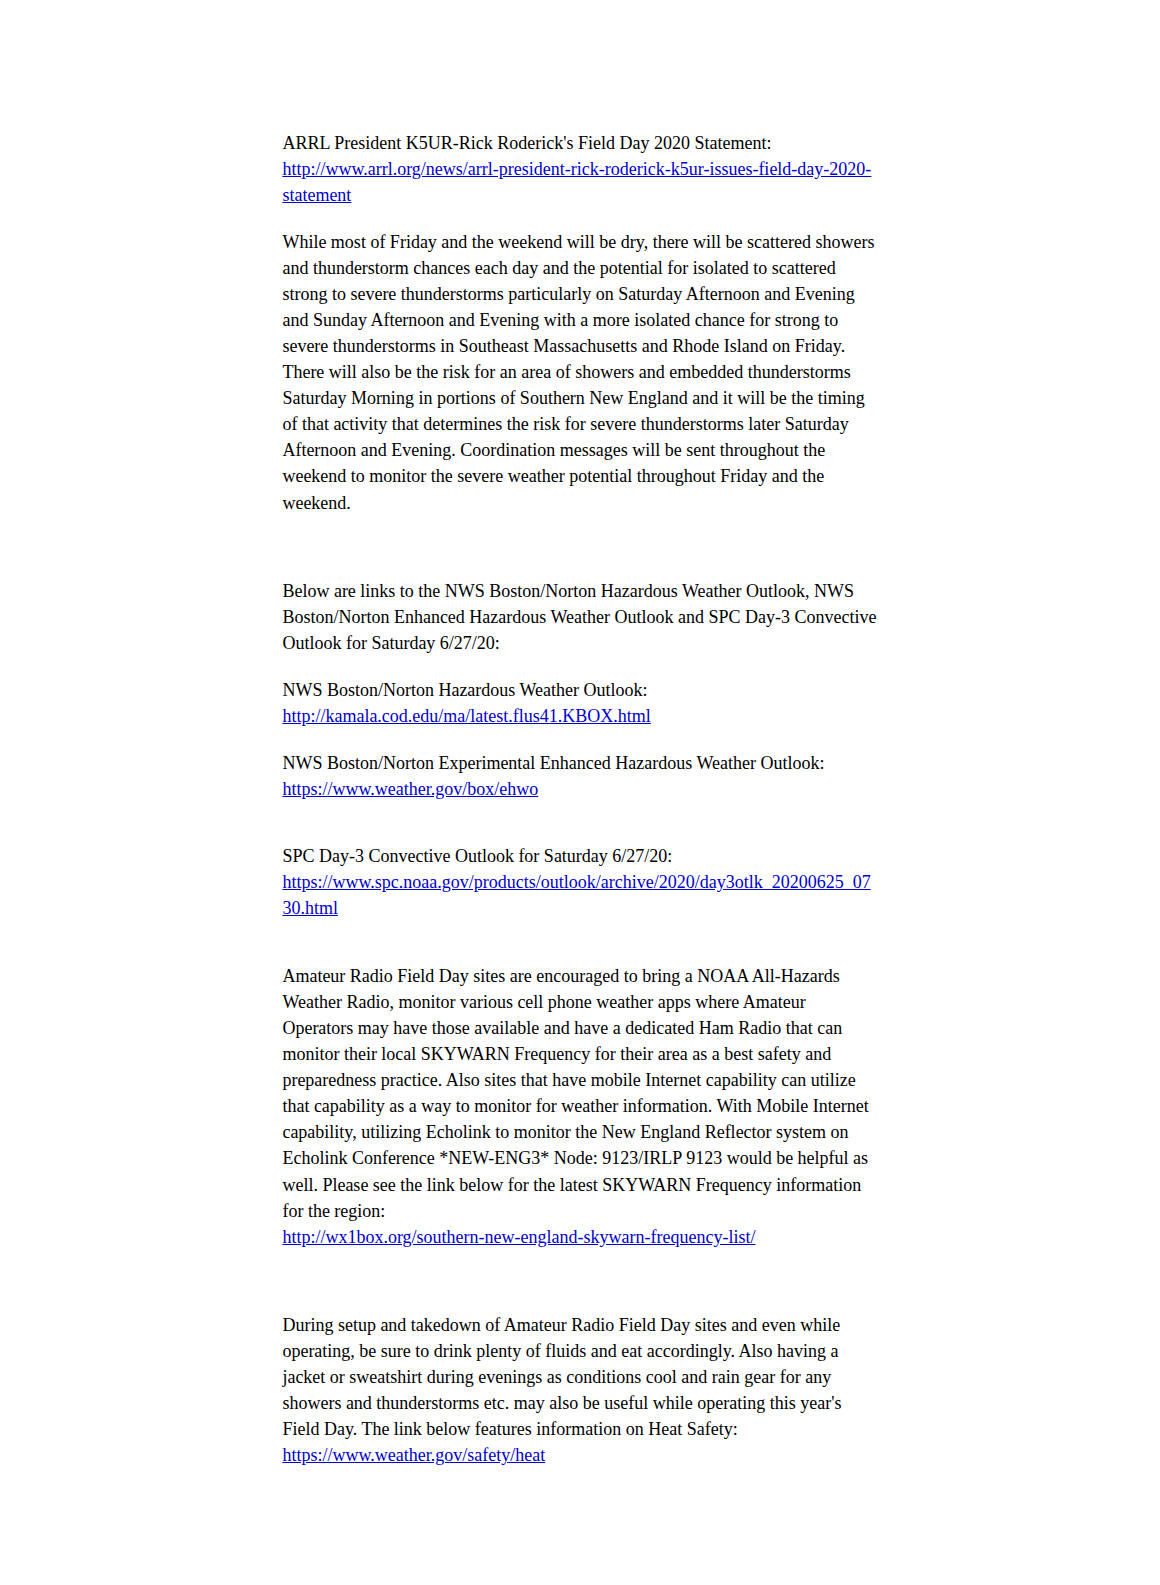ARRL President K5UR-Rick Roderick's Field Day 2020 Statement:
http://www.arrl.org/news/arrl-president-rick-roderick-k5ur-issues-field-day-2020-statement
While most of Friday and the weekend will be dry, there will be scattered showers and thunderstorm chances each day and the potential for isolated to scattered strong to severe thunderstorms particularly on Saturday Afternoon and Evening and Sunday Afternoon and Evening with a more isolated chance for strong to severe thunderstorms in Southeast Massachusetts and Rhode Island on Friday. There will also be the risk for an area of showers and embedded thunderstorms Saturday Morning in portions of Southern New England and it will be the timing of that activity that determines the risk for severe thunderstorms later Saturday Afternoon and Evening. Coordination messages will be sent throughout the weekend to monitor the severe weather potential throughout Friday and the weekend.
Below are links to the NWS Boston/Norton Hazardous Weather Outlook, NWS Boston/Norton Enhanced Hazardous Weather Outlook and SPC Day-3 Convective Outlook for Saturday 6/27/20:
NWS Boston/Norton Hazardous Weather Outlook:
http://kamala.cod.edu/ma/latest.flus41.KBOX.html
NWS Boston/Norton Experimental Enhanced Hazardous Weather Outlook:
https://www.weather.gov/box/ehwo
SPC Day-3 Convective Outlook for Saturday 6/27/20:
https://www.spc.noaa.gov/products/outlook/archive/2020/day3otlk_20200625_0730.html
Amateur Radio Field Day sites are encouraged to bring a NOAA All-Hazards Weather Radio, monitor various cell phone weather apps where Amateur Operators may have those available and have a dedicated Ham Radio that can monitor their local SKYWARN Frequency for their area as a best safety and preparedness practice. Also sites that have mobile Internet capability can utilize that capability as a way to monitor for weather information. With Mobile Internet capability, utilizing Echolink to monitor the New England Reflector system on Echolink Conference *NEW-ENG3* Node: 9123/IRLP 9123 would be helpful as well. Please see the link below for the latest SKYWARN Frequency information for the region:
http://wx1box.org/southern-new-england-skywarn-frequency-list/
During setup and takedown of Amateur Radio Field Day sites and even while operating, be sure to drink plenty of fluids and eat accordingly. Also having a jacket or sweatshirt during evenings as conditions cool and rain gear for any showers and thunderstorms etc. may also be useful while operating this year's Field Day. The link below features information on Heat Safety:
https://www.weather.gov/safety/heat